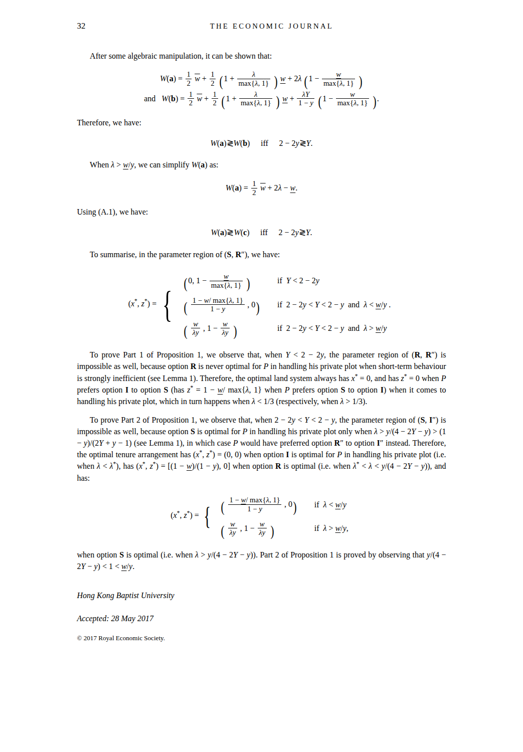32 The Economic Journal
After some algebraic manipulation, it can be shown that:
W(a) = 12 w + 12 (1 + λmax{λ, 1} ) w + 2λ (1 − wmax{λ, 1} ) and W(b) = 12 w + 12 (1 + λmax{λ, 1} ) w + λY 1 − y (1 − wmax{λ, 1} ).
Therefore, we have:
W(a)≷W(b) iff 2 − 2y≷Y.
When λ > w/y, we can simplify W(a) as:
W(a) = 12 w + 2λ − w.
Using (A.1), we have:
W(a)≷W(c) iff 2 − 2y≷Y.
To summarise, in the parameter region of (S, R″), we have:
(x*, z*) = {
| ( 0, 1 − w max{ λ , 1} ) | if Y < 2 − 2 y |
| ( 1 − w / max{ λ , 1} 1 − y , 0 ) | if 2 − 2 y < Y < 2 − y and λ < w / y . |
| ( w λy , 1 − w λy ) | if 2 − 2 y < Y < 2 − y and λ > w / y |
To prove Part 1 of Proposition 1, we observe that, when Y < 2 − 2y, the parameter region of (R, R″) is impossible as well, because option R is never optimal for P in handling his private plot when short-term behaviour is strongly inefficient (see Lemma 1). Therefore, the optimal land system always has x* = 0, and has z* = 0 when P prefers option I to option S (has z* = 1 − w/ max{λ, 1} when P prefers option S to option I) when it comes to handling his private plot, which in turn happens when λ < 1/3 (respectively, when λ > 1/3).
To prove Part 2 of Proposition 1, we observe that, when 2 − 2y < Y < 2 − y, the parameter region of (S, I″) is impossible as well, because option S is optimal for P in handling his private plot only when λ > y/(4 − 2Y − y) > (1 − y)/(2Y + y − 1) (see Lemma 1), in which case P would have preferred option R″ to option I″ instead. Therefore, the optimal tenure arrangement has (x*, z*) = (0, 0) when option I is optimal for P in handling his private plot (i.e. when λ < λ*), has (x*, z*) = [(1 − w)/(1 − y), 0] when option R is optimal (i.e. when λ* < λ < y/(4 − 2Y − y)), and has:
(x*, z*) = {
| ( 1 − w / max{ λ , 1} 1 − y , 0 ) | if λ < w / y |
| ( w λy , 1 − w λy ) | if λ > w / y , |
when option S is optimal (i.e. when λ > y/(4 − 2Y − y)). Part 2 of Proposition 1 is proved by observing that y/(4 − 2Y − y) < 1 < w/y.
Hong Kong Baptist University
Accepted: 28 May 2017
© 2017 Royal Economic Society.